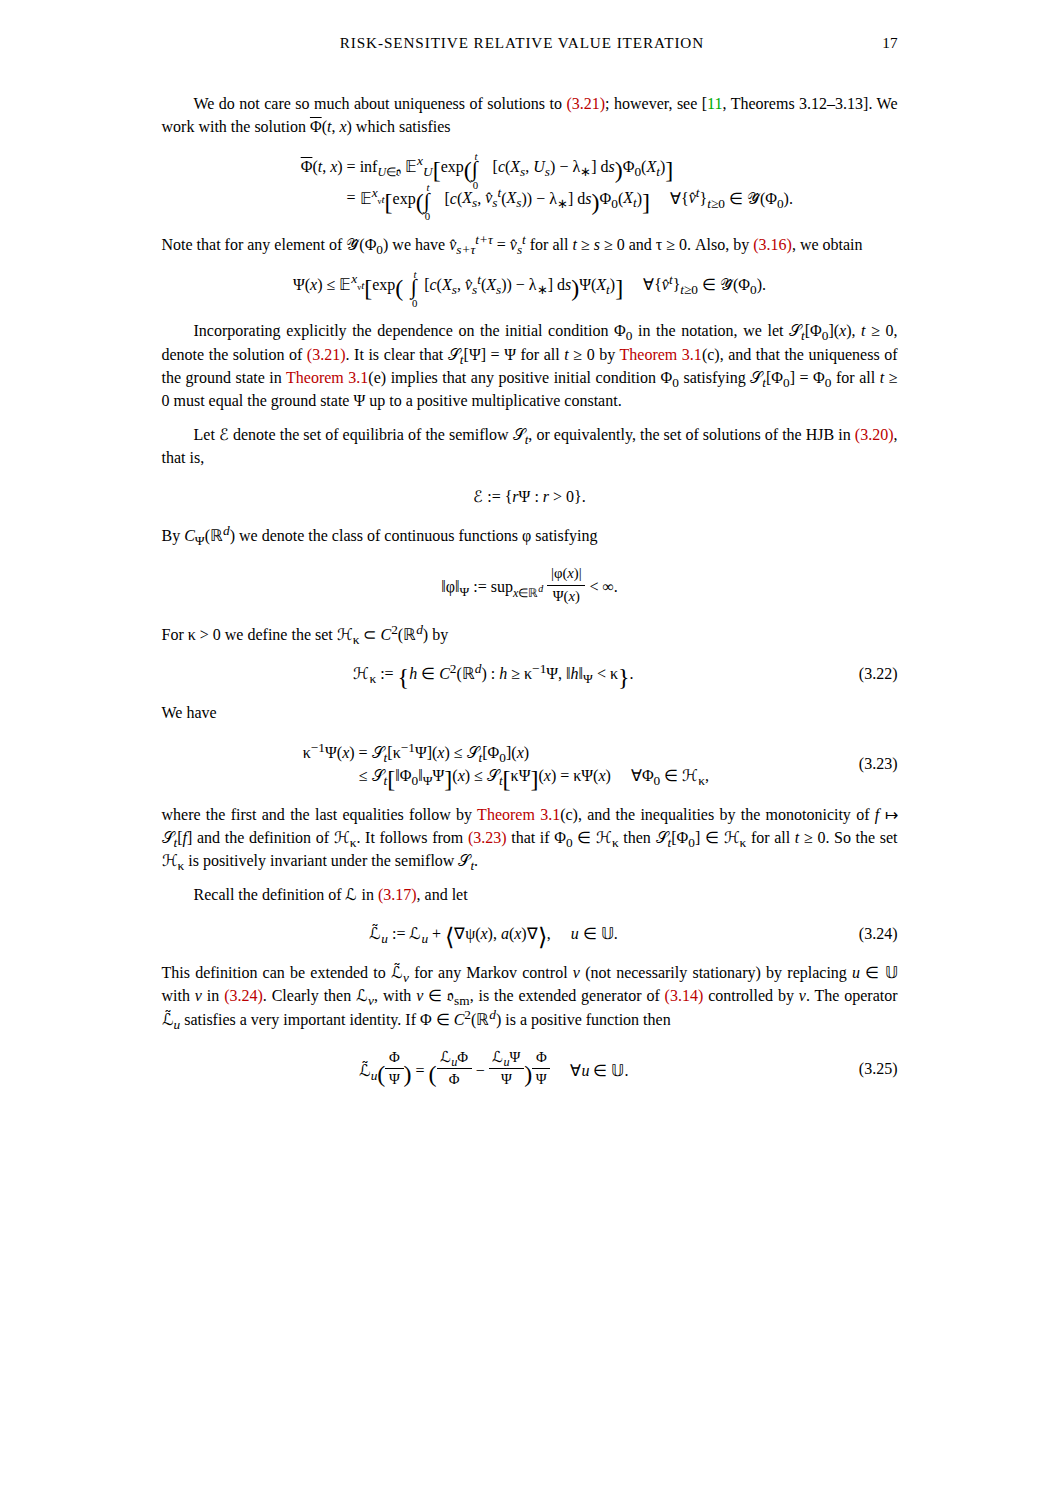RISK-SENSITIVE RELATIVE VALUE ITERATION 17
We do not care so much about uniqueness of solutions to (3.21); however, see [11, Theorems 3.12–3.13]. We work with the solution Φ(t, x) which satisfies
Φ(t, x) = infU∈𝔬 𝔼xU[exp(∫0t[c(Xs, Us) − λ∗] ds) Φ0(Xt)] = 𝔼xᵛt[exp(∫0t[c(Xs, v̂st(Xs)) − λ∗] ds) Φ0(Xt)] ∀{v̂t}t≥0 ∈ 𝒴̂(Φ0).
Note that for any element of 𝒴̂(Φ0) we have v̂s+τt+τ = v̂st for all t ≥ s ≥ 0 and τ ≥ 0. Also, by (3.16), we obtain
Ψ(x) ≤ 𝔼xᵛt[exp(∫0t[c(Xs, v̂st(Xs)) − λ∗] ds) Ψ(Xt)] ∀{v̂t}t≥0 ∈ 𝒴̂(Φ0).
Incorporating explicitly the dependence on the initial condition Φ0 in the notation, we let 𝒮t[Φ0](x), t ≥ 0, denote the solution of (3.21). It is clear that 𝒮t[Ψ] = Ψ for all t ≥ 0 by Theorem 3.1(c), and that the uniqueness of the ground state in Theorem 3.1(e) implies that any positive initial condition Φ0 satisfying 𝒮t[Φ0] = Φ0 for all t ≥ 0 must equal the ground state Ψ up to a positive multiplicative constant.
Let ℰ denote the set of equilibria of the semiflow 𝒮t, or equivalently, the set of solutions of the HJB in (3.20), that is,
ℰ := {r Ψ : r > 0}.
By CΨ(ℝd) we denote the class of continuous functions φ satisfying
‖φ‖Ψ := supx∈ℝd |φ(x)|Ψ(x) < ∞.
For κ > 0 we define the set ℋκ ⊂ C2(ℝd) by
ℋκ := {h ∈ C2(ℝd) : h ≥ κ−1Ψ, ‖h‖Ψ < κ}. (3.22)
We have
κ−1Ψ(x) = 𝒮t[κ−1Ψ](x) ≤ 𝒮t[Φ0](x) ≤ 𝒮t[‖Φ0‖ΨΨ](x) ≤ 𝒮t[κΨ](x) = κΨ(x) ∀Φ0 ∈ ℋκ, (3.23)
where the first and the last equalities follow by Theorem 3.1(c), and the inequalities by the monotonicity of f ↦ 𝒮t[f] and the definition of ℋκ. It follows from (3.23) that if Φ0 ∈ ℋκ then 𝒮t[Φ0] ∈ ℋκ for all t ≥ 0. So the set ℋκ is positively invariant under the semiflow 𝒮t.
Recall the definition of ℒ in (3.17), and let
ℒ̃u := ℒu + ⟨∇ψ(x), a(x)∇⟩, u ∈ 𝕌. (3.24)
This definition can be extended to ℒ̃v for any Markov control v (not necessarily stationary) by replacing u ∈ 𝕌 with v in (3.24). Clearly then ℒv, with v ∈ 𝔬sm, is the extended generator of (3.14) controlled by v. The operator ℒ̃u satisfies a very important identity. If Φ ∈ C2(ℝd) is a positive function then
ℒ̃u(ΦΨ) = (ℒuΦ Φ − ℒuΨ Ψ) ΦΨ ∀u ∈ 𝕌. (3.25)